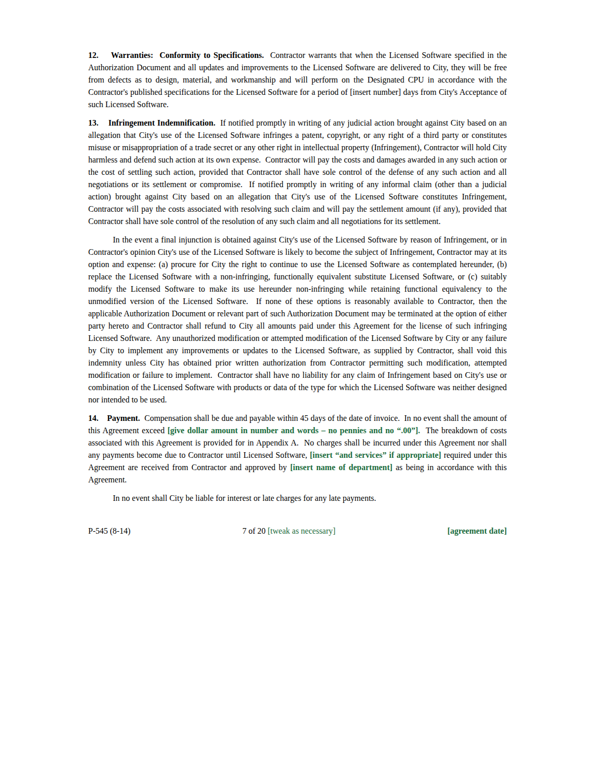12. Warranties: Conformity to Specifications. Contractor warrants that when the Licensed Software specified in the Authorization Document and all updates and improvements to the Licensed Software are delivered to City, they will be free from defects as to design, material, and workmanship and will perform on the Designated CPU in accordance with the Contractor's published specifications for the Licensed Software for a period of [insert number] days from City's Acceptance of such Licensed Software.
13. Infringement Indemnification. If notified promptly in writing of any judicial action brought against City based on an allegation that City's use of the Licensed Software infringes a patent, copyright, or any right of a third party or constitutes misuse or misappropriation of a trade secret or any other right in intellectual property (Infringement), Contractor will hold City harmless and defend such action at its own expense. Contractor will pay the costs and damages awarded in any such action or the cost of settling such action, provided that Contractor shall have sole control of the defense of any such action and all negotiations or its settlement or compromise. If notified promptly in writing of any informal claim (other than a judicial action) brought against City based on an allegation that City's use of the Licensed Software constitutes Infringement, Contractor will pay the costs associated with resolving such claim and will pay the settlement amount (if any), provided that Contractor shall have sole control of the resolution of any such claim and all negotiations for its settlement.
In the event a final injunction is obtained against City's use of the Licensed Software by reason of Infringement, or in Contractor's opinion City's use of the Licensed Software is likely to become the subject of Infringement, Contractor may at its option and expense: (a) procure for City the right to continue to use the Licensed Software as contemplated hereunder, (b) replace the Licensed Software with a non-infringing, functionally equivalent substitute Licensed Software, or (c) suitably modify the Licensed Software to make its use hereunder non-infringing while retaining functional equivalency to the unmodified version of the Licensed Software. If none of these options is reasonably available to Contractor, then the applicable Authorization Document or relevant part of such Authorization Document may be terminated at the option of either party hereto and Contractor shall refund to City all amounts paid under this Agreement for the license of such infringing Licensed Software. Any unauthorized modification or attempted modification of the Licensed Software by City or any failure by City to implement any improvements or updates to the Licensed Software, as supplied by Contractor, shall void this indemnity unless City has obtained prior written authorization from Contractor permitting such modification, attempted modification or failure to implement. Contractor shall have no liability for any claim of Infringement based on City's use or combination of the Licensed Software with products or data of the type for which the Licensed Software was neither designed nor intended to be used.
14. Payment. Compensation shall be due and payable within 45 days of the date of invoice. In no event shall the amount of this Agreement exceed [give dollar amount in number and words – no pennies and no “.00”]. The breakdown of costs associated with this Agreement is provided for in Appendix A. No charges shall be incurred under this Agreement nor shall any payments become due to Contractor until Licensed Software, [insert “and services” if appropriate] required under this Agreement are received from Contractor and approved by [insert name of department] as being in accordance with this Agreement.
In no event shall City be liable for interest or late charges for any late payments.
P-545 (8-14) 7 of 20 [tweak as necessary] [agreement date]